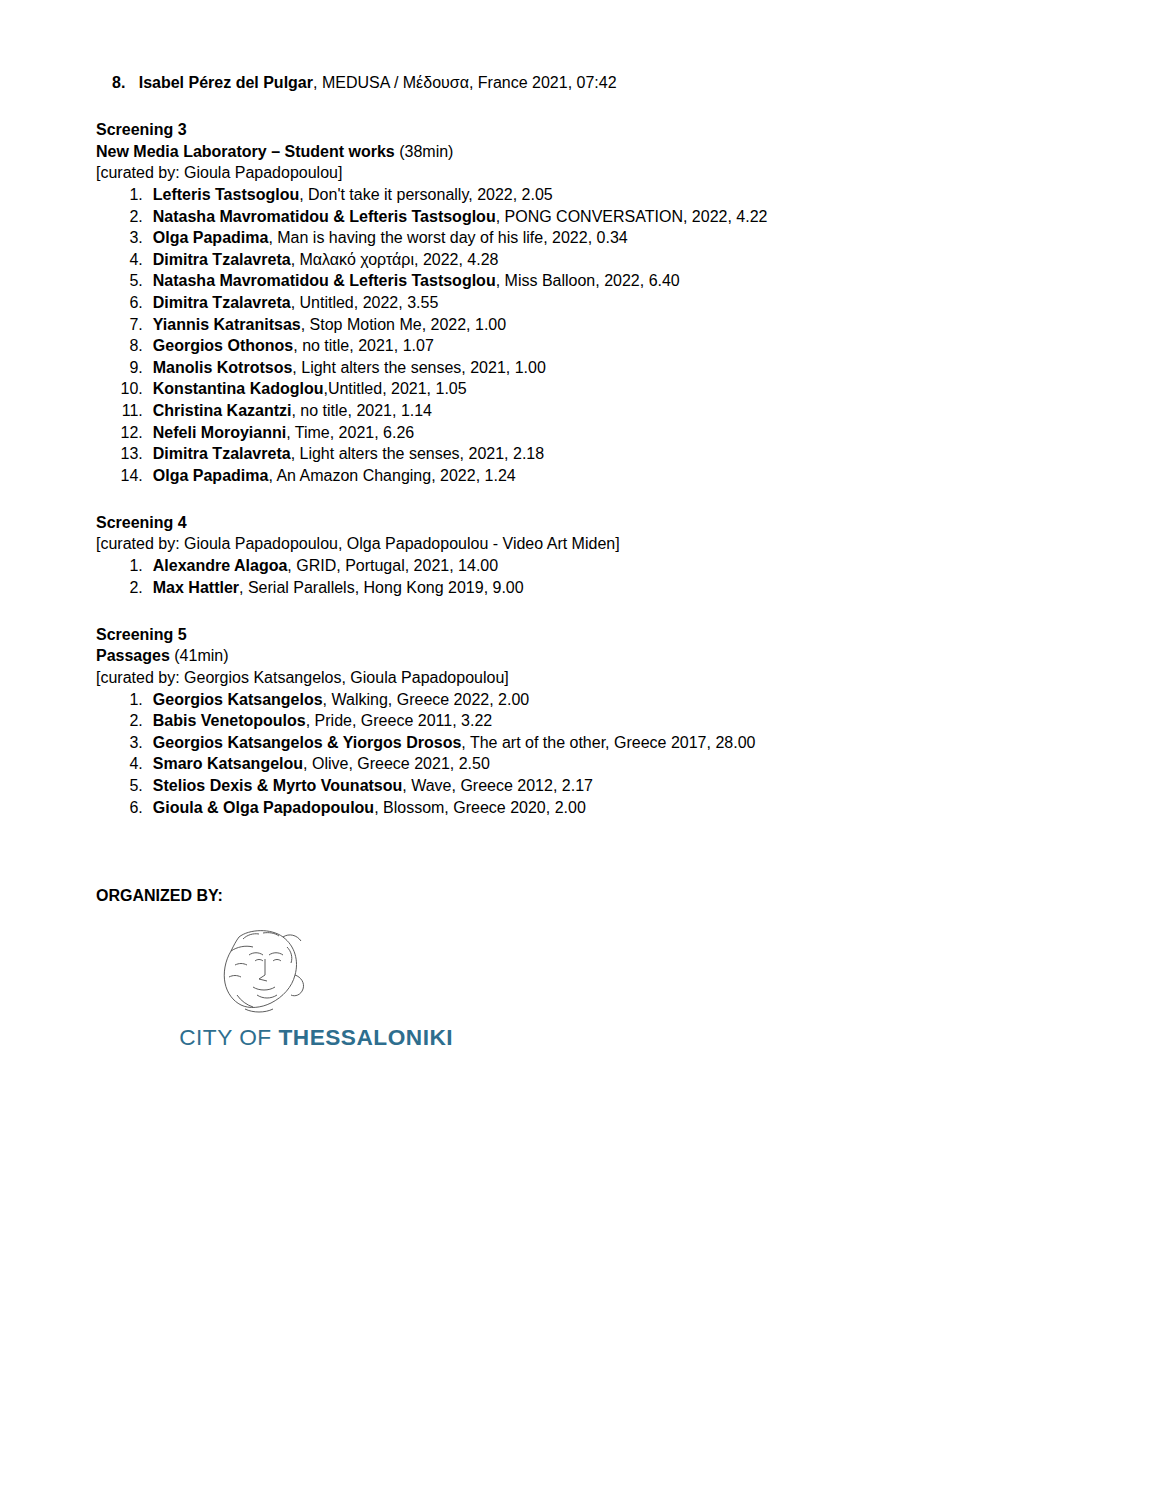8. Isabel Pérez del Pulgar, MEDUSA / Μέδουσα, France 2021, 07:42
Screening 3
New Media Laboratory – Student works (38min)
[curated by: Gioula Papadopoulou]
Lefteris Tastsoglou, Don't take it personally, 2022, 2.05
Natasha Mavromatidou & Lefteris Tastsoglou, PONG CONVERSATION, 2022, 4.22
Olga Papadima, Man is having the worst day of his life, 2022, 0.34
Dimitra Tzalavreta, Μαλακό χορτάρι, 2022, 4.28
Natasha Mavromatidou & Lefteris Tastsoglou, Miss Balloon, 2022, 6.40
Dimitra Tzalavreta, Untitled, 2022, 3.55
Yiannis Katranitsas, Stop Motion Me, 2022, 1.00
Georgios Othonos, no title, 2021, 1.07
Manolis Kotrotsos, Light alters the senses, 2021, 1.00
Konstantina Kadoglou,Untitled, 2021, 1.05
Christina Kazantzi, no title, 2021, 1.14
Nefeli Moroyianni, Time, 2021, 6.26
Dimitra Tzalavreta, Light alters the senses, 2021, 2.18
Olga Papadima, An Amazon Changing, 2022, 1.24
Screening 4
[curated by: Gioula Papadopoulou, Olga Papadopoulou - Video Art Miden]
Alexandre Alagoa, GRID, Portugal, 2021, 14.00
Max Hattler, Serial Parallels, Hong Kong 2019, 9.00
Screening 5
Passages (41min)
[curated by: Georgios Katsangelos, Gioula Papadopoulou]
Georgios Katsangelos, Walking, Greece 2022, 2.00
Babis Venetopoulos, Pride, Greece 2011, 3.22
Georgios Katsangelos & Yiorgos Drosos, The art of the other, Greece 2017, 28.00
Smaro Katsangelou, Olive, Greece 2021, 2.50
Stelios Dexis & Myrto Vounatsou, Wave, Greece 2012, 2.17
Gioula & Olga Papadopoulou, Blossom, Greece 2020, 2.00
ORGANIZED BY:
CITY OF THESSALONIKI